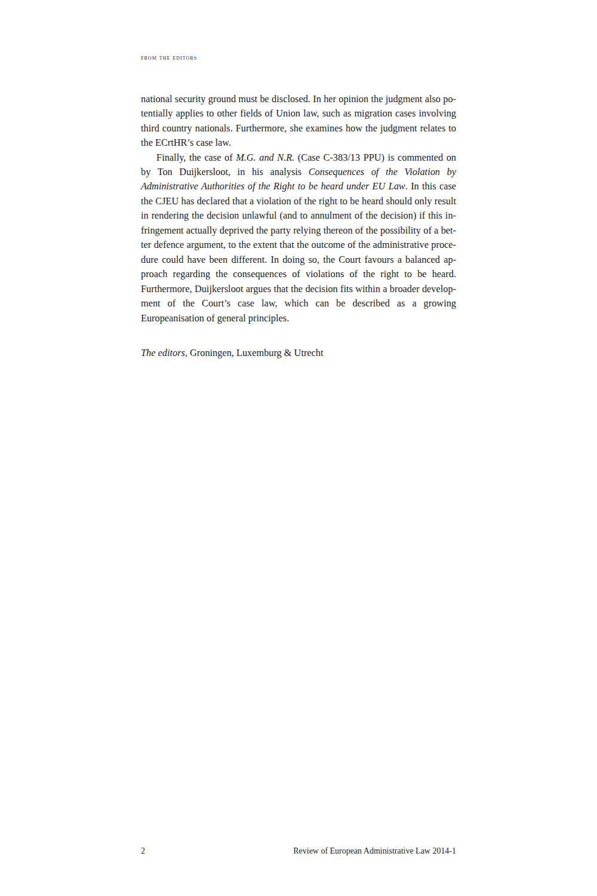From the Editors
national security ground must be disclosed. In her opinion the judgment also potentially applies to other fields of Union law, such as migration cases involving third country nationals. Furthermore, she examines how the judgment relates to the ECrtHR’s case law.
Finally, the case of M.G. and N.R. (Case C-383/13 PPU) is commented on by Ton Duijkersloot, in his analysis Consequences of the Violation by Administrative Authorities of the Right to be heard under EU Law. In this case the CJEU has declared that a violation of the right to be heard should only result in rendering the decision unlawful (and to annulment of the decision) if this infringement actually deprived the party relying thereon of the possibility of a better defence argument, to the extent that the outcome of the administrative procedure could have been different. In doing so, the Court favours a balanced approach regarding the consequences of violations of the right to be heard. Furthermore, Duijkersloot argues that the decision fits within a broader development of the Court’s case law, which can be described as a growing Europeanisation of general principles.
The editors, Groningen, Luxemburg & Utrecht
2
Review of European Administrative Law 2014-1